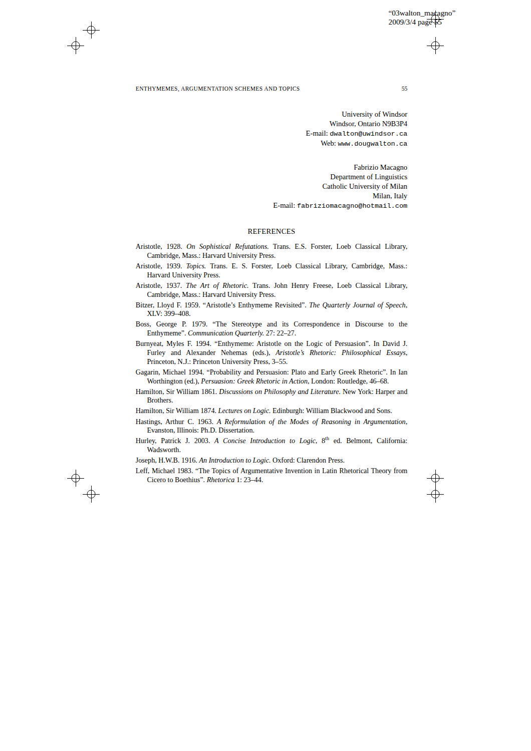“03walton_macagno” 2009/3/4 page 55
ENTHYMEMES, ARGUMENTATION SCHEMES AND TOPICS 55
University of Windsor
Windsor, Ontario N9B3P4
E-mail: dwalton@uwindsor.ca
Web: www.dougwalton.ca
Fabrizio Macagno
Department of Linguistics
Catholic University of Milan
Milan, Italy
E-mail: fabriziomacagno@hotmail.com
REFERENCES
Aristotle, 1928. On Sophistical Refutations. Trans. E.S. Forster, Loeb Classical Library, Cambridge, Mass.: Harvard University Press.
Aristotle, 1939. Topics. Trans. E. S. Forster, Loeb Classical Library, Cambridge, Mass.: Harvard University Press.
Aristotle, 1937. The Art of Rhetoric. Trans. John Henry Freese, Loeb Classical Library, Cambridge, Mass.: Harvard University Press.
Bitzer, Lloyd F. 1959. “Aristotle’s Enthymeme Revisited”. The Quarterly Journal of Speech, XLV: 399–408.
Boss, George P. 1979. “The Stereotype and its Correspondence in Discourse to the Enthymeme”. Communication Quarterly. 27: 22–27.
Burnyeat, Myles F. 1994. “Enthymeme: Aristotle on the Logic of Persuasion”. In David J. Furley and Alexander Nehemas (eds.), Aristotle’s Rhetoric: Philosophical Essays, Princeton, N.J.: Princeton University Press, 3–55.
Gagarin, Michael 1994. “Probability and Persuasion: Plato and Early Greek Rhetoric”. In Ian Worthington (ed.), Persuasion: Greek Rhetoric in Action, London: Routledge, 46–68.
Hamilton, Sir William 1861. Discussions on Philosophy and Literature. New York: Harper and Brothers.
Hamilton, Sir William 1874. Lectures on Logic. Edinburgh: William Blackwood and Sons.
Hastings, Arthur C. 1963. A Reformulation of the Modes of Reasoning in Argumentation, Evanston, Illinois: Ph.D. Dissertation.
Hurley, Patrick J. 2003. A Concise Introduction to Logic, 8th ed. Belmont, California: Wadsworth.
Joseph, H.W.B. 1916. An Introduction to Logic. Oxford: Clarendon Press.
Leff, Michael 1983. “The Topics of Argumentative Invention in Latin Rhetorical Theory from Cicero to Boethius”. Rhetorica 1: 23–44.